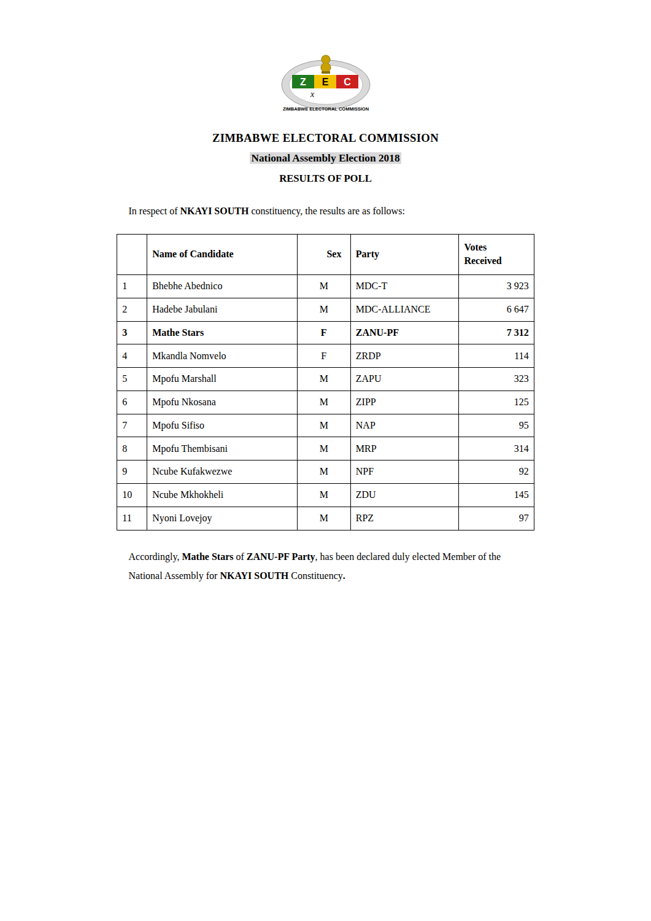Z E C x ZIMBABWE ELECTORAL COMMISSION
ZIMBABWE ELECTORAL COMMISSION
National Assembly Election 2018
RESULTS OF POLL
In respect of NKAYI SOUTH constituency, the results are as follows:
| | Name of Candidate | Sex | Party | Votes Received |
| --- | --- | --- | --- | --- |
| 1 | Bhebhe Abednico | M | MDC-T | 3 923 |
| 2 | Hadebe Jabulani | M | MDC-ALLIANCE | 6 647 |
| 3 | Mathe Stars | F | ZANU-PF | 7 312 |
| 4 | Mkandla Nomvelo | F | ZRDP | 114 |
| 5 | Mpofu Marshall | M | ZAPU | 323 |
| 6 | Mpofu Nkosana | M | ZIPP | 125 |
| 7 | Mpofu Sifiso | M | NAP | 95 |
| 8 | Mpofu Thembisani | M | MRP | 314 |
| 9 | Ncube Kufakwezwe | M | NPF | 92 |
| 10 | Ncube Mkhokheli | M | ZDU | 145 |
| 11 | Nyoni Lovejoy | M | RPZ | 97 |
Accordingly, Mathe Stars of ZANU-PF Party, has been declared duly elected Member of the National Assembly for NKAYI SOUTH Constituency.